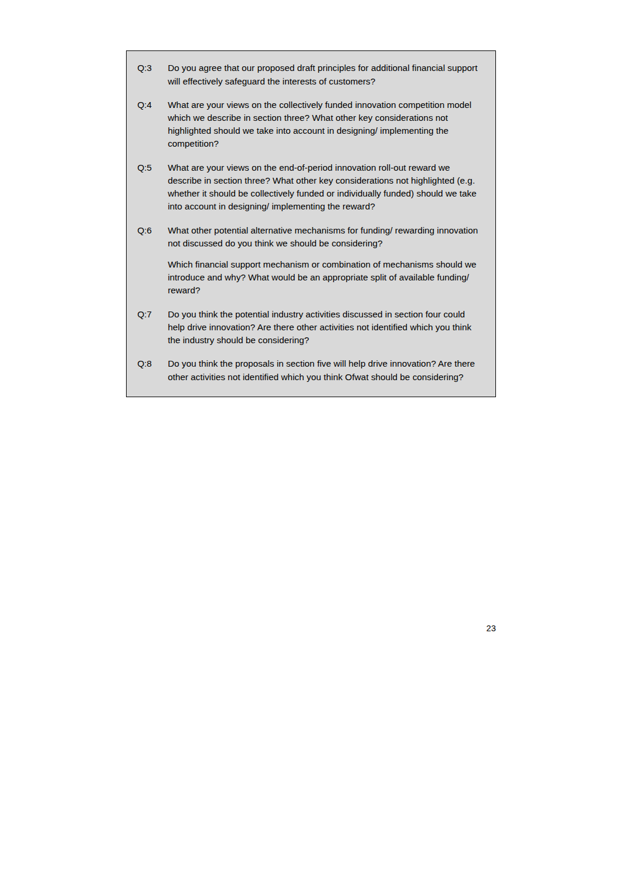| Q:3 | Do you agree that our proposed draft principles for additional financial support will effectively safeguard the interests of customers? |
| Q:4 | What are your views on the collectively funded innovation competition model which we describe in section three? What other key considerations not highlighted should we take into account in designing/ implementing the competition? |
| Q:5 | What are your views on the end-of-period innovation roll-out reward we describe in section three? What other key considerations not highlighted (e.g. whether it should be collectively funded or individually funded) should we take into account in designing/ implementing the reward? |
| Q:6 | What other potential alternative mechanisms for funding/ rewarding innovation not discussed do you think we should be considering? Which financial support mechanism or combination of mechanisms should we introduce and why? What would be an appropriate split of available funding/ reward? |
| Q:7 | Do you think the potential industry activities discussed in section four could help drive innovation? Are there other activities not identified which you think the industry should be considering? |
| Q:8 | Do you think the proposals in section five will help drive innovation? Are there other activities not identified which you think Ofwat should be considering? |
23